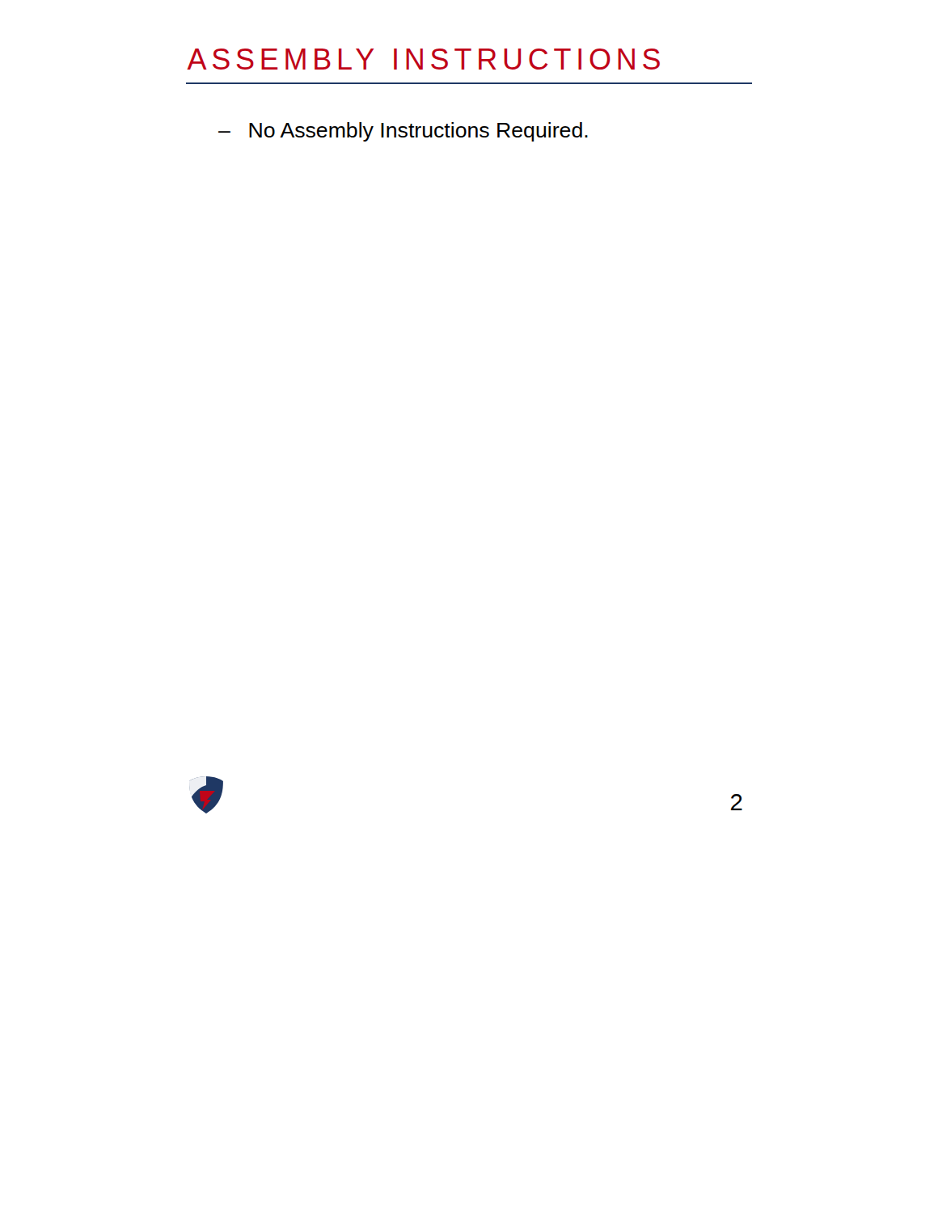Assembly Instructions
No Assembly Instructions Required.
2